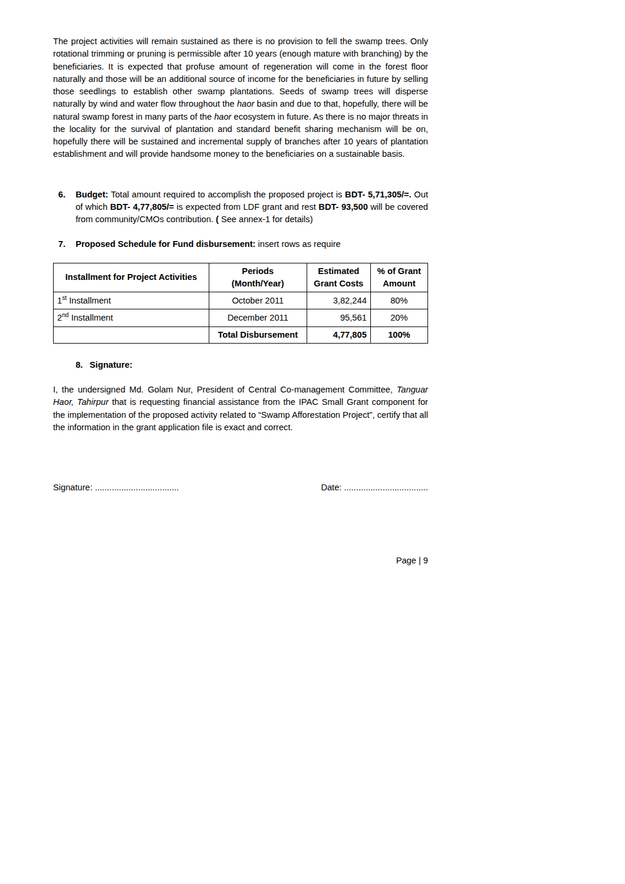The project activities will remain sustained as there is no provision to fell the swamp trees. Only rotational trimming or pruning is permissible after 10 years (enough mature with branching) by the beneficiaries. It is expected that profuse amount of regeneration will come in the forest floor naturally and those will be an additional source of income for the beneficiaries in future by selling those seedlings to establish other swamp plantations. Seeds of swamp trees will disperse naturally by wind and water flow throughout the haor basin and due to that, hopefully, there will be natural swamp forest in many parts of the haor ecosystem in future. As there is no major threats in the locality for the survival of plantation and standard benefit sharing mechanism will be on, hopefully there will be sustained and incremental supply of branches after 10 years of plantation establishment and will provide handsome money to the beneficiaries on a sustainable basis.
6. Budget: Total amount required to accomplish the proposed project is BDT- 5,71,305/=. Out of which BDT- 4,77,805/= is expected from LDF grant and rest BDT- 93,500 will be covered from community/CMOs contribution. ( See annex-1 for details)
7. Proposed Schedule for Fund disbursement: insert rows as require
| Installment for Project Activities | Periods (Month/Year) | Estimated Grant Costs | % of Grant Amount |
| --- | --- | --- | --- |
| 1 st Installment | October 2011 | 3,82,244 | 80% |
| 2 nd Installment | December 2011 | 95,561 | 20% |
| | Total Disbursement | 4,77,805 | 100% |
8. Signature:
I, the undersigned Md. Golam Nur, President of Central Co-management Committee, Tanguar Haor, Tahirpur that is requesting financial assistance from the IPAC Small Grant component for the implementation of the proposed activity related to “Swamp Afforestation Project”, certify that all the information in the grant application file is exact and correct.
Signature: ................................... Date: ...................................
Page | 9